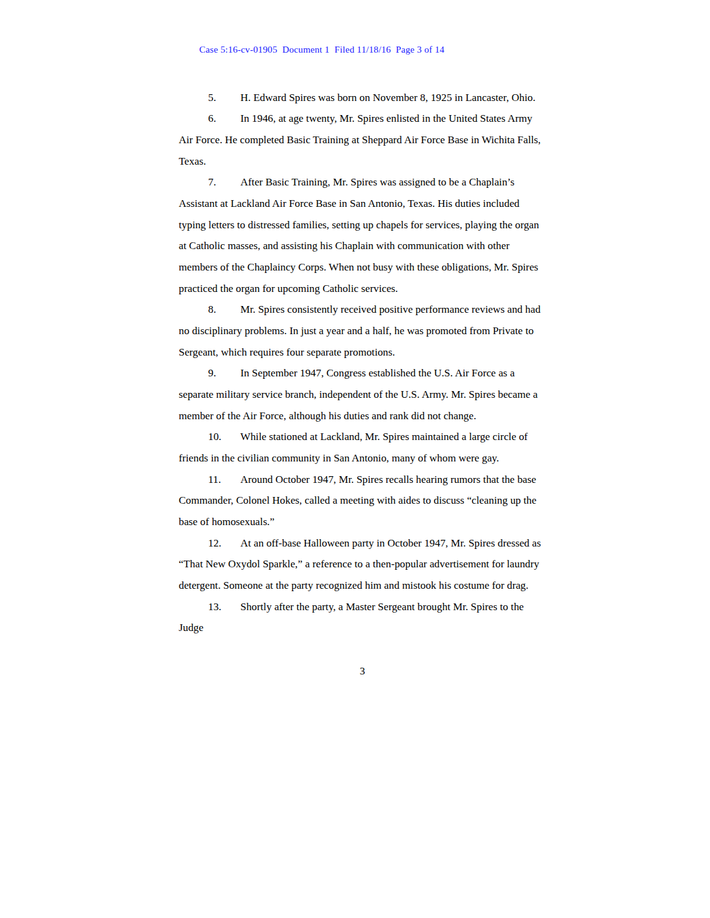Case 5:16-cv-01905 Document 1 Filed 11/18/16 Page 3 of 14
5. H. Edward Spires was born on November 8, 1925 in Lancaster, Ohio.
6. In 1946, at age twenty, Mr. Spires enlisted in the United States Army Air Force. He completed Basic Training at Sheppard Air Force Base in Wichita Falls, Texas.
7. After Basic Training, Mr. Spires was assigned to be a Chaplain’s Assistant at Lackland Air Force Base in San Antonio, Texas. His duties included typing letters to distressed families, setting up chapels for services, playing the organ at Catholic masses, and assisting his Chaplain with communication with other members of the Chaplaincy Corps. When not busy with these obligations, Mr. Spires practiced the organ for upcoming Catholic services.
8. Mr. Spires consistently received positive performance reviews and had no disciplinary problems. In just a year and a half, he was promoted from Private to Sergeant, which requires four separate promotions.
9. In September 1947, Congress established the U.S. Air Force as a separate military service branch, independent of the U.S. Army. Mr. Spires became a member of the Air Force, although his duties and rank did not change.
10. While stationed at Lackland, Mr. Spires maintained a large circle of friends in the civilian community in San Antonio, many of whom were gay.
11. Around October 1947, Mr. Spires recalls hearing rumors that the base Commander, Colonel Hokes, called a meeting with aides to discuss “cleaning up the base of homosexuals.”
12. At an off-base Halloween party in October 1947, Mr. Spires dressed as “That New Oxydol Sparkle,” a reference to a then-popular advertisement for laundry detergent. Someone at the party recognized him and mistook his costume for drag.
13. Shortly after the party, a Master Sergeant brought Mr. Spires to the Judge
3